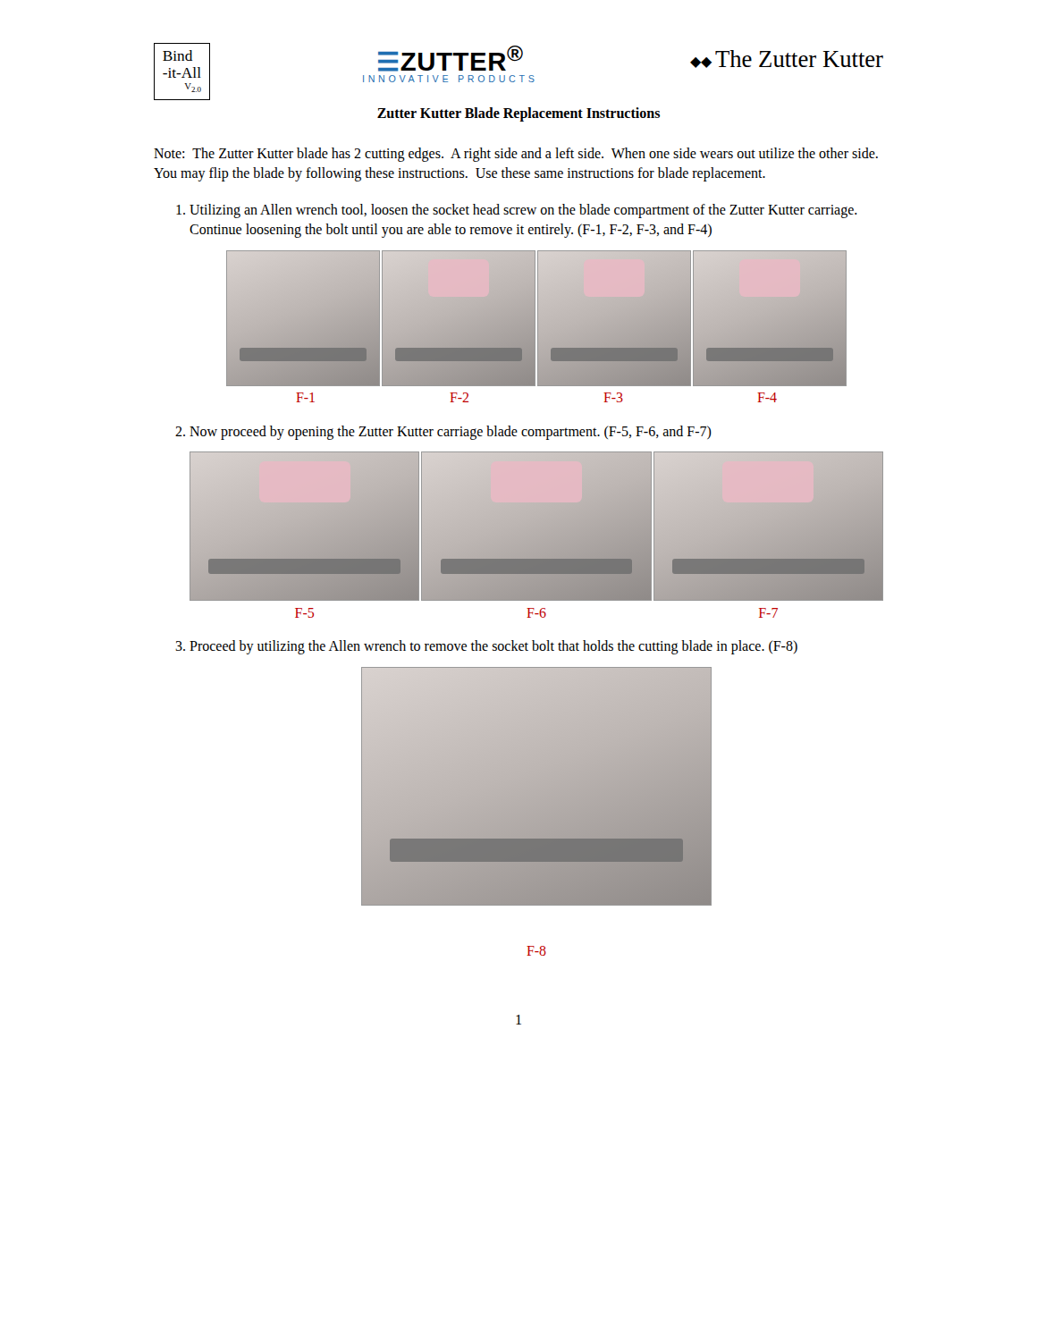Bind
-it-All V2.0
☰ZUTTER®
INNOVATIVE PRODUCTS
◆◆The Zutter Kutter
Zutter Kutter Blade Replacement Instructions
Note: The Zutter Kutter blade has 2 cutting edges. A right side and a left side. When one side wears out utilize the other side. You may flip the blade by following these instructions. Use these same instructions for blade replacement.
Utilizing an Allen wrench tool, loosen the socket head screw on the blade compartment of the Zutter Kutter carriage. Continue loosening the bolt until you are able to remove it entirely. (F-1, F-2, F-3, and F-4)
F-1 F-2 F-3 F-4
Now proceed by opening the Zutter Kutter carriage blade compartment. (F-5, F-6, and F-7)
F-5 F-6 F-7
Proceed by utilizing the Allen wrench to remove the socket bolt that holds the cutting blade in place. (F-8)
F-8
1